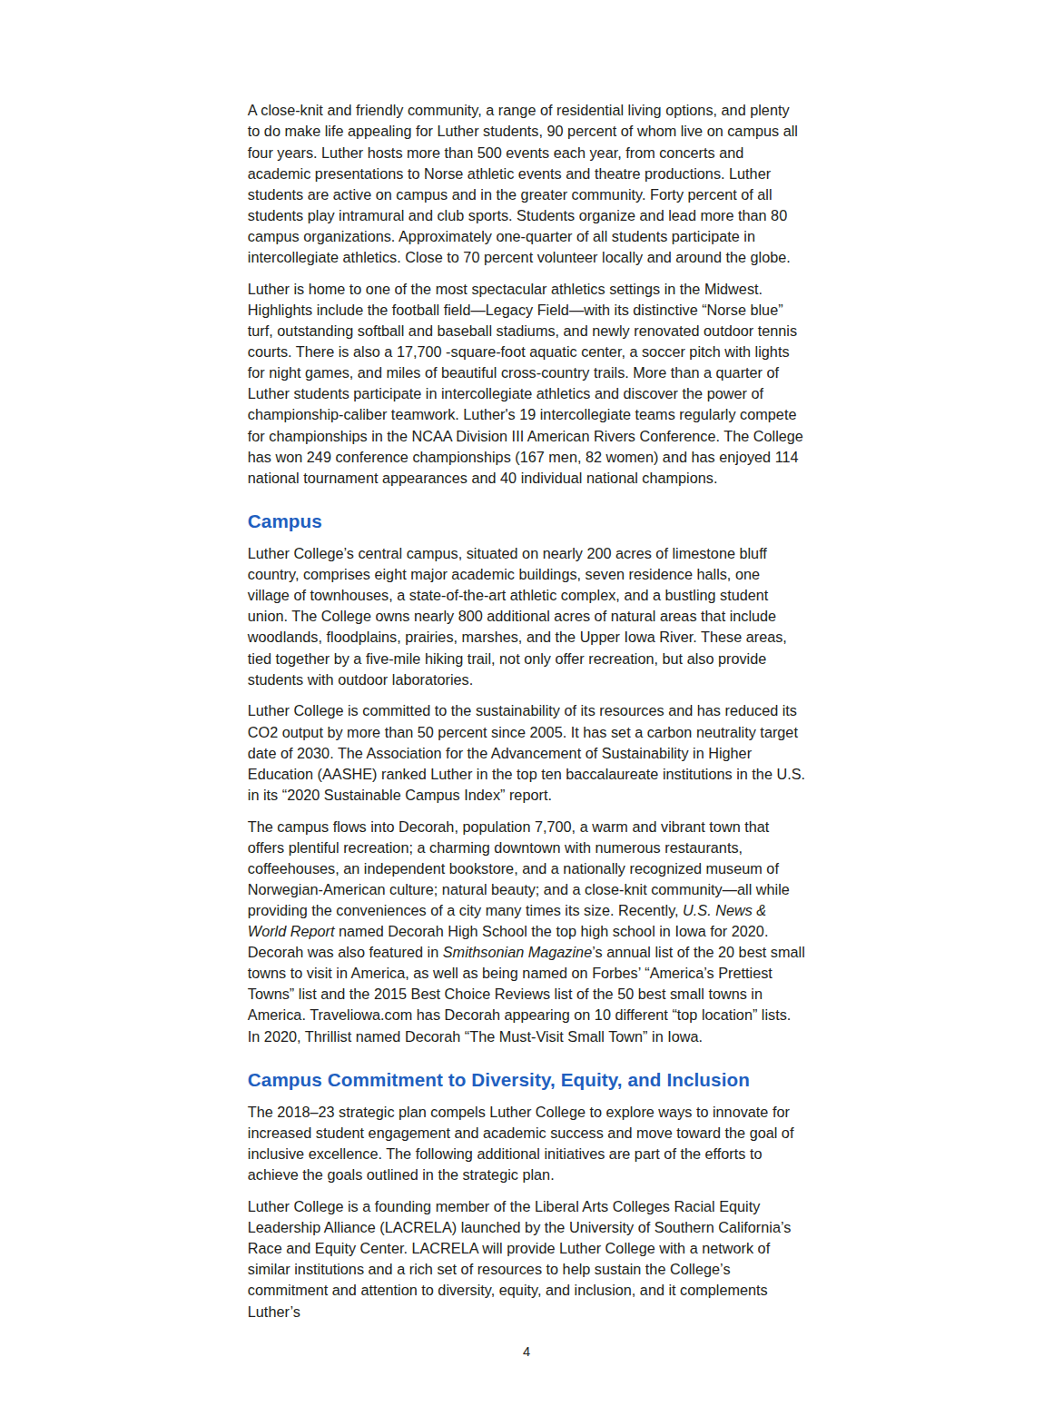A close-knit and friendly community, a range of residential living options, and plenty to do make life appealing for Luther students, 90 percent of whom live on campus all four years. Luther hosts more than 500 events each year, from concerts and academic presentations to Norse athletic events and theatre productions. Luther students are active on campus and in the greater community. Forty percent of all students play intramural and club sports. Students organize and lead more than 80 campus organizations. Approximately one-quarter of all students participate in intercollegiate athletics. Close to 70 percent volunteer locally and around the globe.
Luther is home to one of the most spectacular athletics settings in the Midwest. Highlights include the football field—Legacy Field—with its distinctive “Norse blue” turf, outstanding softball and baseball stadiums, and newly renovated outdoor tennis courts. There is also a 17,700 -square-foot aquatic center, a soccer pitch with lights for night games, and miles of beautiful cross-country trails. More than a quarter of Luther students participate in intercollegiate athletics and discover the power of championship-caliber teamwork. Luther's 19 intercollegiate teams regularly compete for championships in the NCAA Division III American Rivers Conference. The College has won 249 conference championships (167 men, 82 women) and has enjoyed 114 national tournament appearances and 40 individual national champions.
Campus
Luther College’s central campus, situated on nearly 200 acres of limestone bluff country, comprises eight major academic buildings, seven residence halls, one village of townhouses, a state-of-the-art athletic complex, and a bustling student union. The College owns nearly 800 additional acres of natural areas that include woodlands, floodplains, prairies, marshes, and the Upper Iowa River. These areas, tied together by a five-mile hiking trail, not only offer recreation, but also provide students with outdoor laboratories.
Luther College is committed to the sustainability of its resources and has reduced its CO2 output by more than 50 percent since 2005. It has set a carbon neutrality target date of 2030. The Association for the Advancement of Sustainability in Higher Education (AASHE) ranked Luther in the top ten baccalaureate institutions in the U.S. in its “2020 Sustainable Campus Index” report.
The campus flows into Decorah, population 7,700, a warm and vibrant town that offers plentiful recreation; a charming downtown with numerous restaurants, coffeehouses, an independent bookstore, and a nationally recognized museum of Norwegian-American culture; natural beauty; and a close-knit community—all while providing the conveniences of a city many times its size. Recently, U.S. News & World Report named Decorah High School the top high school in Iowa for 2020. Decorah was also featured in Smithsonian Magazine’s annual list of the 20 best small towns to visit in America, as well as being named on Forbes’ “America’s Prettiest Towns” list and the 2015 Best Choice Reviews list of the 50 best small towns in America. Traveliowa.com has Decorah appearing on 10 different “top location” lists. In 2020, Thrillist named Decorah “The Must-Visit Small Town” in Iowa.
Campus Commitment to Diversity, Equity, and Inclusion
The 2018–23 strategic plan compels Luther College to explore ways to innovate for increased student engagement and academic success and move toward the goal of inclusive excellence. The following additional initiatives are part of the efforts to achieve the goals outlined in the strategic plan.
Luther College is a founding member of the Liberal Arts Colleges Racial Equity Leadership Alliance (LACRELA) launched by the University of Southern California’s Race and Equity Center. LACRELA will provide Luther College with a network of similar institutions and a rich set of resources to help sustain the College’s commitment and attention to diversity, equity, and inclusion, and it complements Luther’s
4